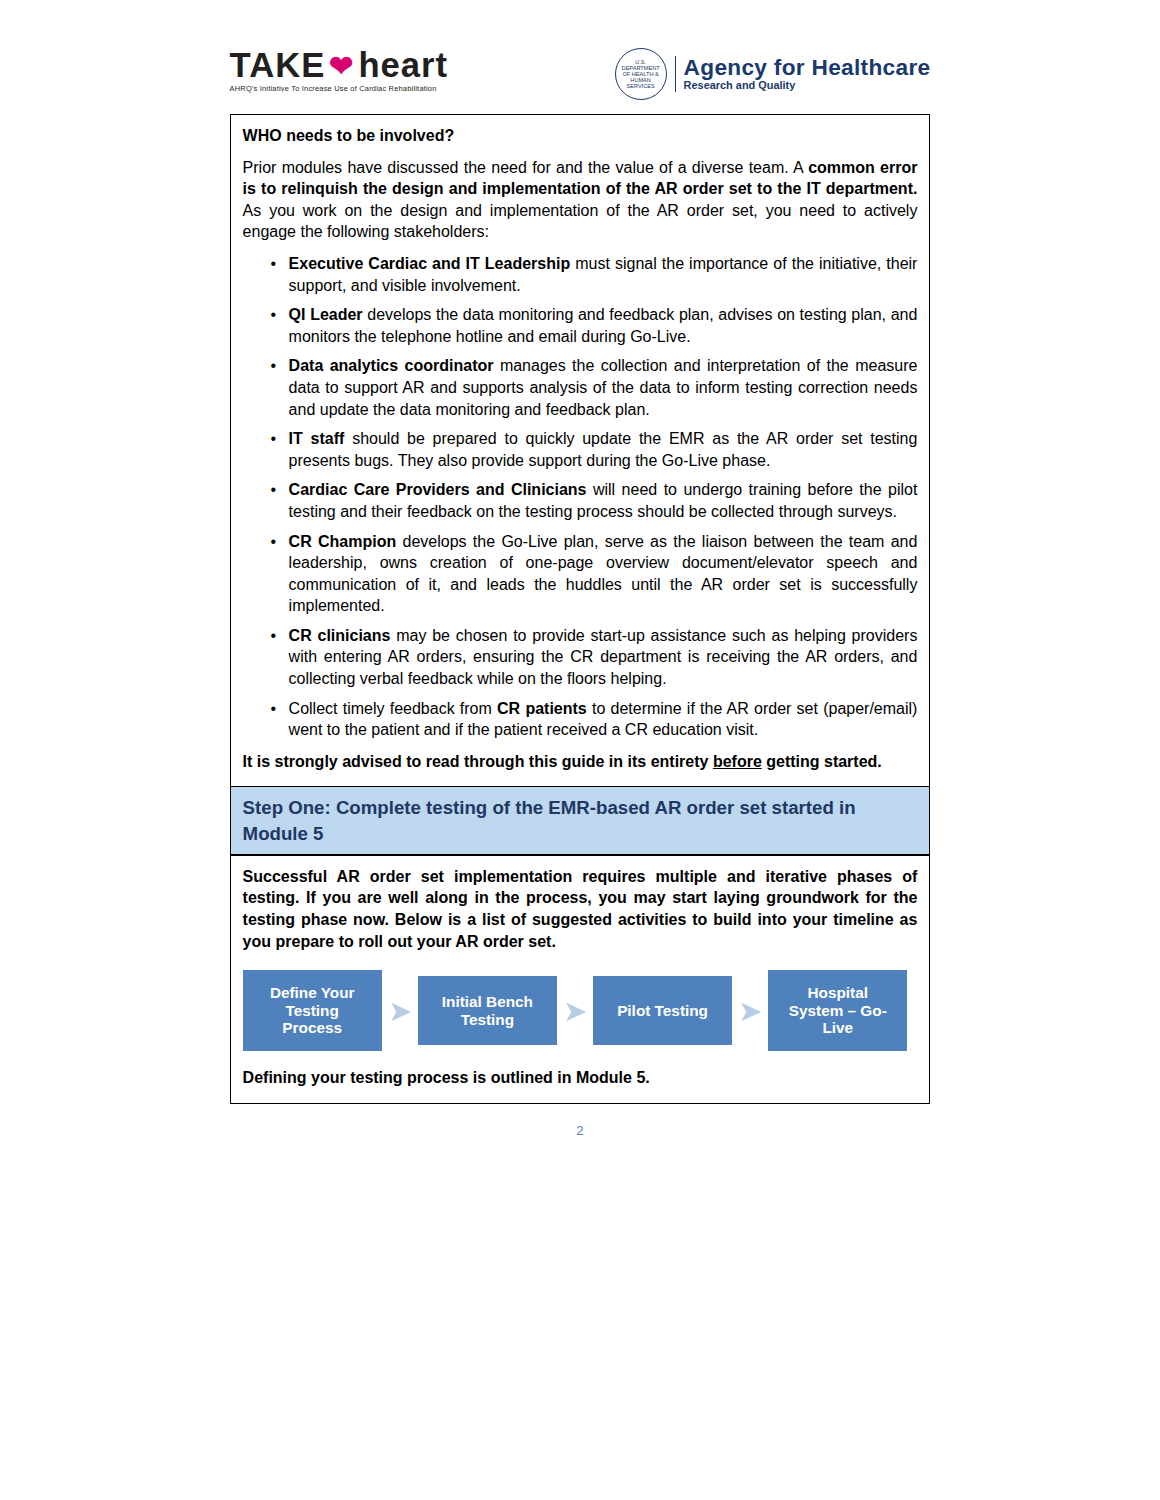TAKE❤heart
AHRQ's Initiative To Increase Use of Cardiac Rehabilitation
U.S. DEPARTMENT OF HEALTH & HUMAN SERVICES
Agency for Healthcare
Research and Quality
WHO needs to be involved?
Prior modules have discussed the need for and the value of a diverse team. A common error is to relinquish the design and implementation of the AR order set to the IT department. As you work on the design and implementation of the AR order set, you need to actively engage the following stakeholders:
Executive Cardiac and IT Leadership must signal the importance of the initiative, their support, and visible involvement.
QI Leader develops the data monitoring and feedback plan, advises on testing plan, and monitors the telephone hotline and email during Go-Live.
Data analytics coordinator manages the collection and interpretation of the measure data to support AR and supports analysis of the data to inform testing correction needs and update the data monitoring and feedback plan.
IT staff should be prepared to quickly update the EMR as the AR order set testing presents bugs. They also provide support during the Go-Live phase.
Cardiac Care Providers and Clinicians will need to undergo training before the pilot testing and their feedback on the testing process should be collected through surveys.
CR Champion develops the Go-Live plan, serve as the liaison between the team and leadership, owns creation of one-page overview document/elevator speech and communication of it, and leads the huddles until the AR order set is successfully implemented.
CR clinicians may be chosen to provide start-up assistance such as helping providers with entering AR orders, ensuring the CR department is receiving the AR orders, and collecting verbal feedback while on the floors helping.
Collect timely feedback from CR patients to determine if the AR order set (paper/email) went to the patient and if the patient received a CR education visit.
It is strongly advised to read through this guide in its entirety before getting started.
Step One: Complete testing of the EMR-based AR order set started in Module 5
Successful AR order set implementation requires multiple and iterative phases of testing. If you are well along in the process, you may start laying groundwork for the testing phase now. Below is a list of suggested activities to build into your timeline as you prepare to roll out your AR order set.
Define Your
Testing
Process
➤
Initial Bench
Testing
➤
Pilot Testing
➤
Hospital
System – Go-
Live
Defining your testing process is outlined in Module 5.
2